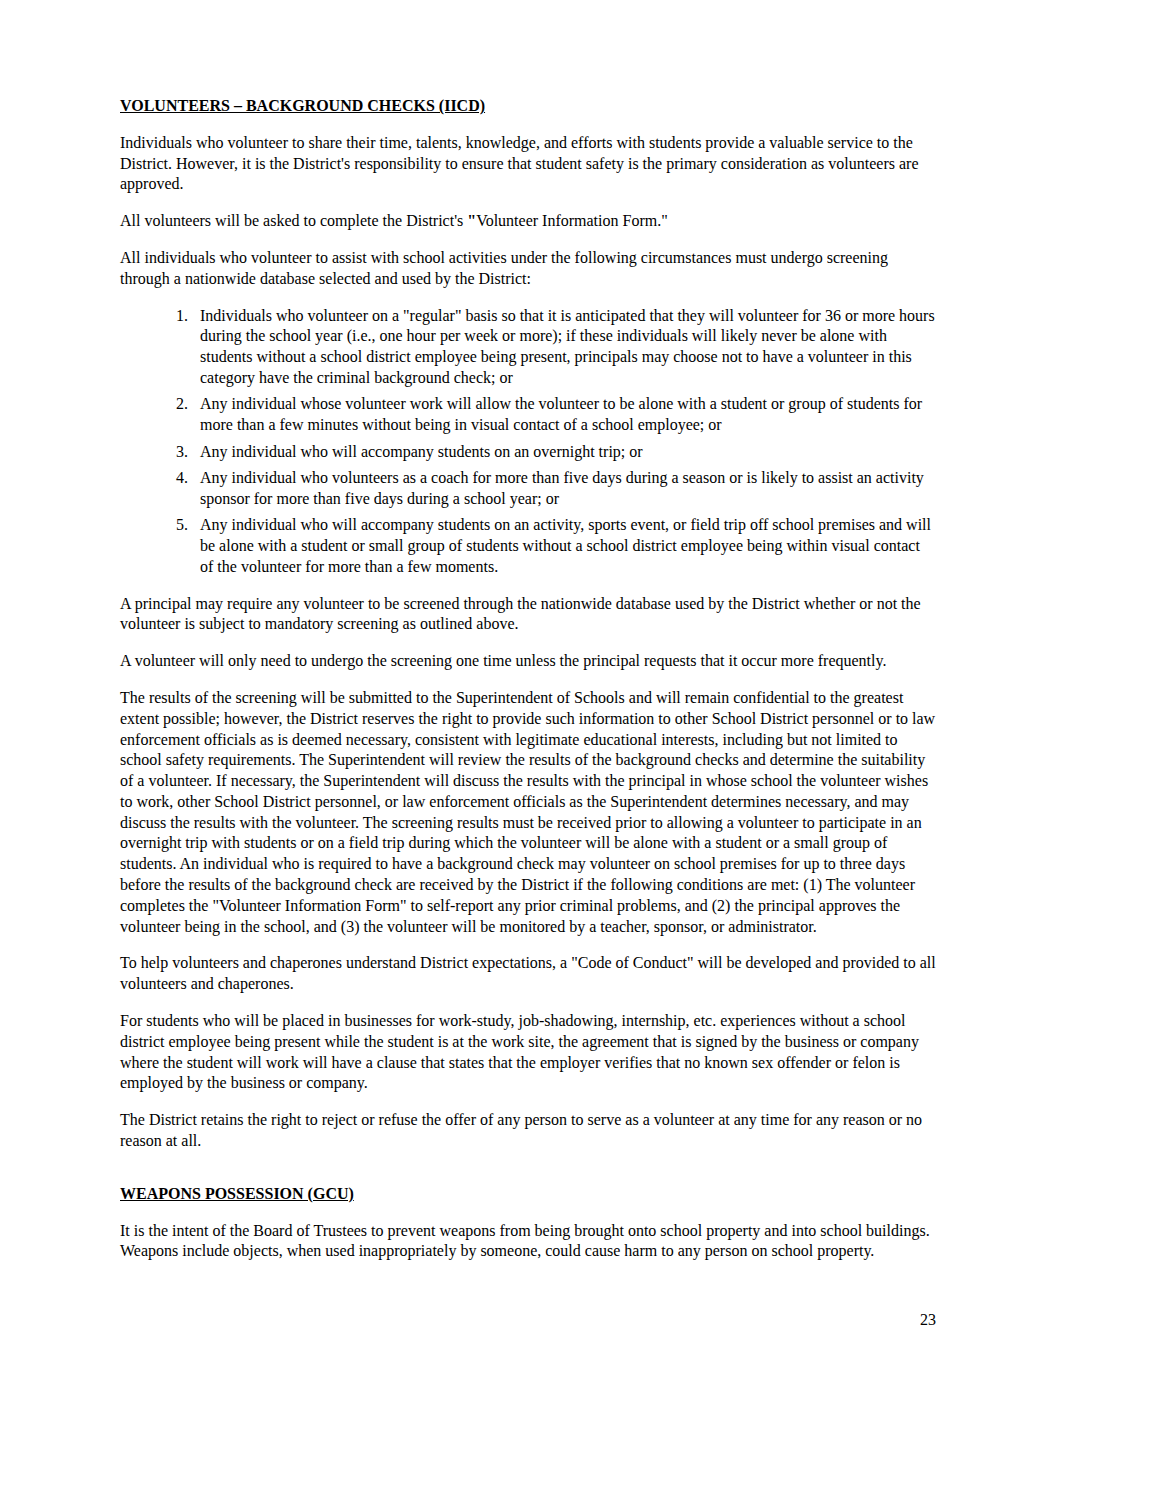VOLUNTEERS – BACKGROUND CHECKS (IICD)
Individuals who volunteer to share their time, talents, knowledge, and efforts with students provide a valuable service to the District. However, it is the District's responsibility to ensure that student safety is the primary consideration as volunteers are approved.
All volunteers will be asked to complete the District's "Volunteer Information Form."
All individuals who volunteer to assist with school activities under the following circumstances must undergo screening through a nationwide database selected and used by the District:
Individuals who volunteer on a "regular" basis so that it is anticipated that they will volunteer for 36 or more hours during the school year (i.e., one hour per week or more); if these individuals will likely never be alone with students without a school district employee being present, principals may choose not to have a volunteer in this category have the criminal background check; or
Any individual whose volunteer work will allow the volunteer to be alone with a student or group of students for more than a few minutes without being in visual contact of a school employee; or
Any individual who will accompany students on an overnight trip; or
Any individual who volunteers as a coach for more than five days during a season or is likely to assist an activity sponsor for more than five days during a school year; or
Any individual who will accompany students on an activity, sports event, or field trip off school premises and will be alone with a student or small group of students without a school district employee being within visual contact of the volunteer for more than a few moments.
A principal may require any volunteer to be screened through the nationwide database used by the District whether or not the volunteer is subject to mandatory screening as outlined above.
A volunteer will only need to undergo the screening one time unless the principal requests that it occur more frequently.
The results of the screening will be submitted to the Superintendent of Schools and will remain confidential to the greatest extent possible; however, the District reserves the right to provide such information to other School District personnel or to law enforcement officials as is deemed necessary, consistent with legitimate educational interests, including but not limited to school safety requirements. The Superintendent will review the results of the background checks and determine the suitability of a volunteer. If necessary, the Superintendent will discuss the results with the principal in whose school the volunteer wishes to work, other School District personnel, or law enforcement officials as the Superintendent determines necessary, and may discuss the results with the volunteer. The screening results must be received prior to allowing a volunteer to participate in an overnight trip with students or on a field trip during which the volunteer will be alone with a student or a small group of students. An individual who is required to have a background check may volunteer on school premises for up to three days before the results of the background check are received by the District if the following conditions are met: (1) The volunteer completes the "Volunteer Information Form" to self-report any prior criminal problems, and (2) the principal approves the volunteer being in the school, and (3) the volunteer will be monitored by a teacher, sponsor, or administrator.
To help volunteers and chaperones understand District expectations, a "Code of Conduct" will be developed and provided to all volunteers and chaperones.
For students who will be placed in businesses for work-study, job-shadowing, internship, etc. experiences without a school district employee being present while the student is at the work site, the agreement that is signed by the business or company where the student will work will have a clause that states that the employer verifies that no known sex offender or felon is employed by the business or company.
The District retains the right to reject or refuse the offer of any person to serve as a volunteer at any time for any reason or no reason at all.
WEAPONS POSSESSION (GCU)
It is the intent of the Board of Trustees to prevent weapons from being brought onto school property and into school buildings. Weapons include objects, when used inappropriately by someone, could cause harm to any person on school property.
23